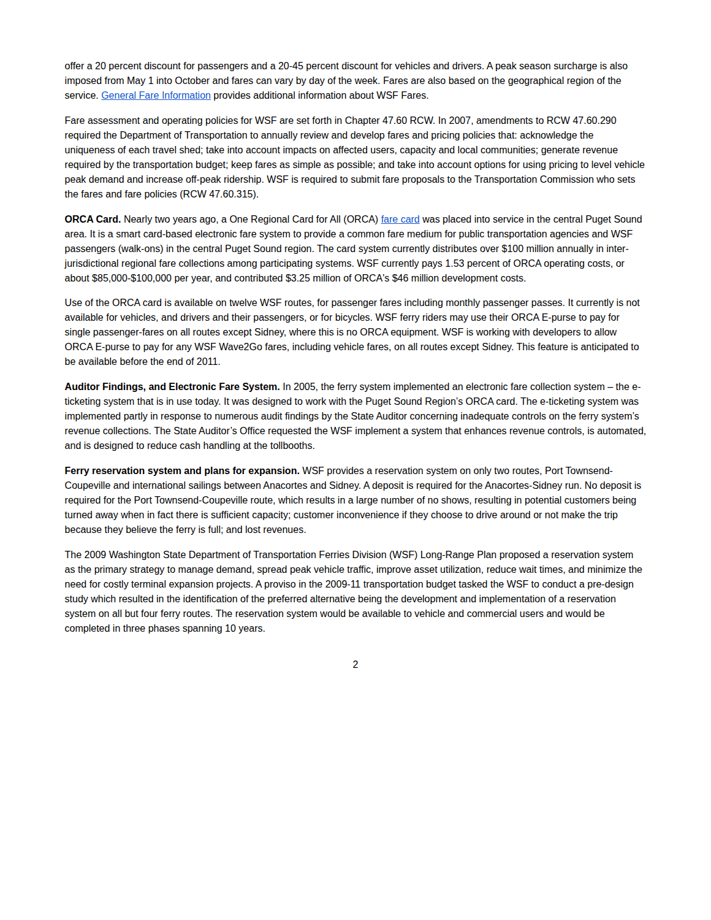offer a 20 percent discount for passengers and a 20-45 percent discount for vehicles and drivers. A peak season surcharge is also imposed from May 1 into October and fares can vary by day of the week. Fares are also based on the geographical region of the service. General Fare Information provides additional information about WSF Fares.
Fare assessment and operating policies for WSF are set forth in Chapter 47.60 RCW. In 2007, amendments to RCW 47.60.290 required the Department of Transportation to annually review and develop fares and pricing policies that: acknowledge the uniqueness of each travel shed; take into account impacts on affected users, capacity and local communities; generate revenue required by the transportation budget; keep fares as simple as possible; and take into account options for using pricing to level vehicle peak demand and increase off-peak ridership. WSF is required to submit fare proposals to the Transportation Commission who sets the fares and fare policies (RCW 47.60.315).
ORCA Card. Nearly two years ago, a One Regional Card for All (ORCA) fare card was placed into service in the central Puget Sound area. It is a smart card-based electronic fare system to provide a common fare medium for public transportation agencies and WSF passengers (walk-ons) in the central Puget Sound region. The card system currently distributes over $100 million annually in inter-jurisdictional regional fare collections among participating systems. WSF currently pays 1.53 percent of ORCA operating costs, or about $85,000-$100,000 per year, and contributed $3.25 million of ORCA's $46 million development costs.
Use of the ORCA card is available on twelve WSF routes, for passenger fares including monthly passenger passes. It currently is not available for vehicles, and drivers and their passengers, or for bicycles. WSF ferry riders may use their ORCA E-purse to pay for single passenger-fares on all routes except Sidney, where this is no ORCA equipment. WSF is working with developers to allow ORCA E-purse to pay for any WSF Wave2Go fares, including vehicle fares, on all routes except Sidney. This feature is anticipated to be available before the end of 2011.
Auditor Findings, and Electronic Fare System. In 2005, the ferry system implemented an electronic fare collection system – the e-ticketing system that is in use today. It was designed to work with the Puget Sound Region’s ORCA card. The e-ticketing system was implemented partly in response to numerous audit findings by the State Auditor concerning inadequate controls on the ferry system’s revenue collections. The State Auditor’s Office requested the WSF implement a system that enhances revenue controls, is automated, and is designed to reduce cash handling at the tollbooths.
Ferry reservation system and plans for expansion. WSF provides a reservation system on only two routes, Port Townsend-Coupeville and international sailings between Anacortes and Sidney. A deposit is required for the Anacortes-Sidney run. No deposit is required for the Port Townsend-Coupeville route, which results in a large number of no shows, resulting in potential customers being turned away when in fact there is sufficient capacity; customer inconvenience if they choose to drive around or not make the trip because they believe the ferry is full; and lost revenues.
The 2009 Washington State Department of Transportation Ferries Division (WSF) Long-Range Plan proposed a reservation system as the primary strategy to manage demand, spread peak vehicle traffic, improve asset utilization, reduce wait times, and minimize the need for costly terminal expansion projects. A proviso in the 2009-11 transportation budget tasked the WSF to conduct a pre-design study which resulted in the identification of the preferred alternative being the development and implementation of a reservation system on all but four ferry routes. The reservation system would be available to vehicle and commercial users and would be completed in three phases spanning 10 years.
2